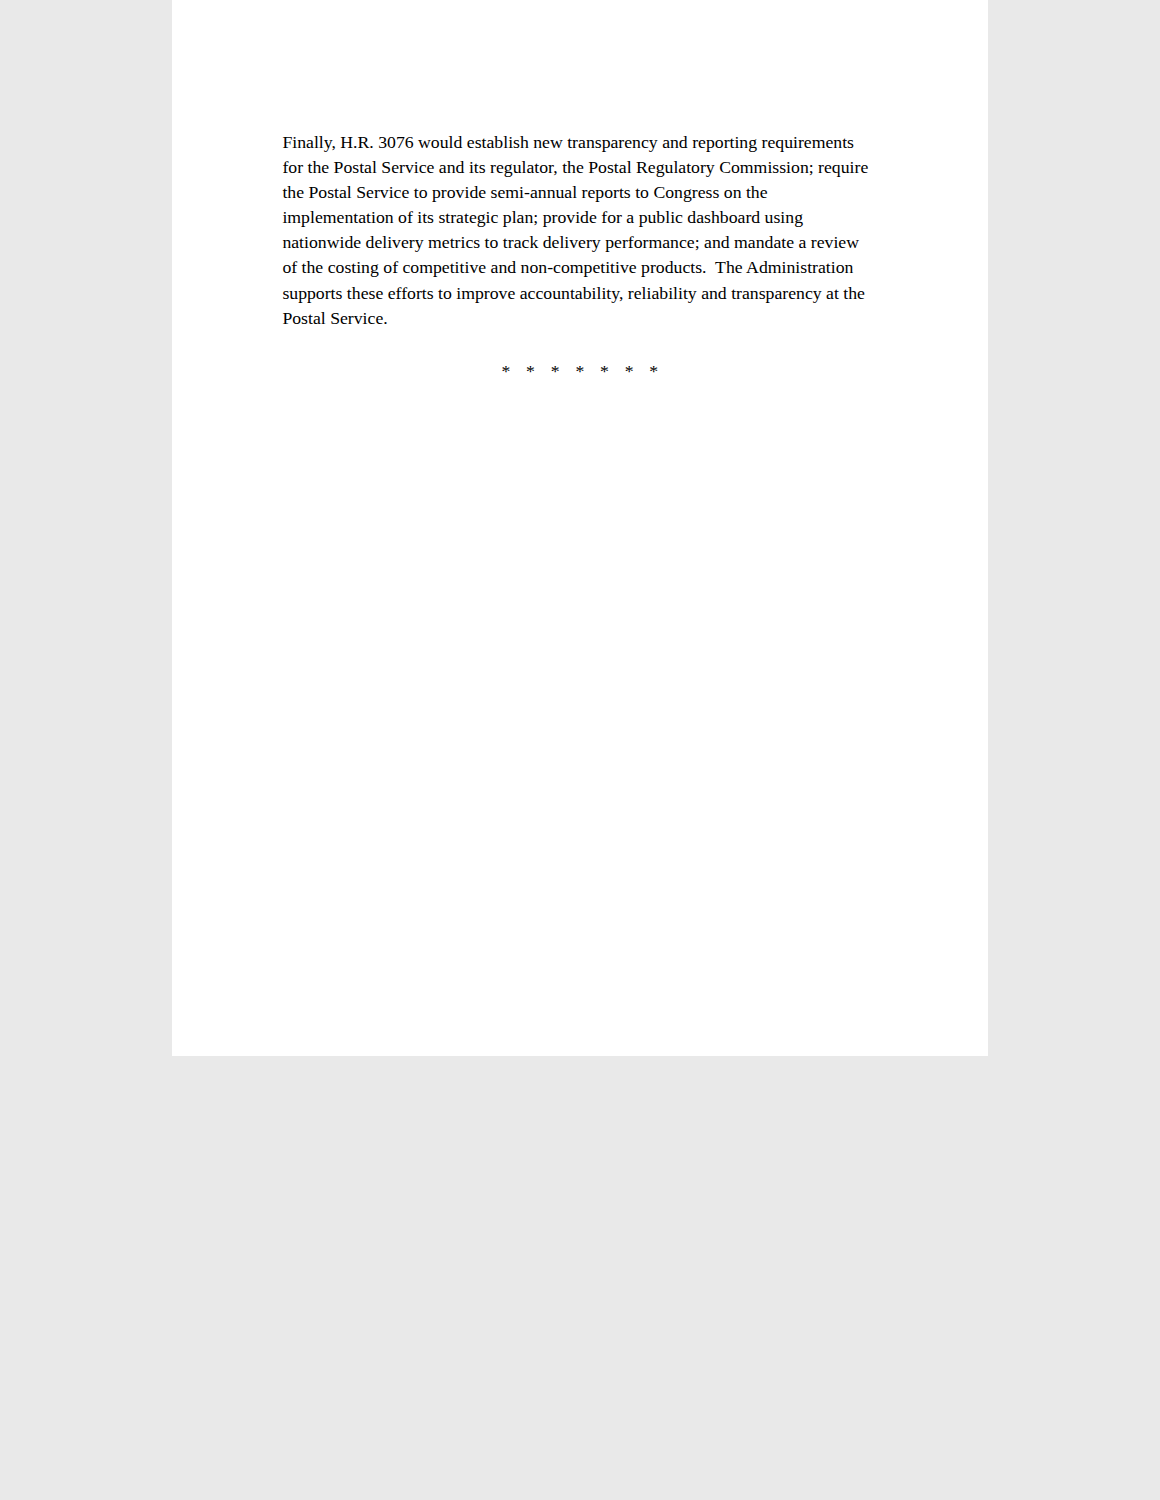Finally, H.R. 3076 would establish new transparency and reporting requirements for the Postal Service and its regulator, the Postal Regulatory Commission; require the Postal Service to provide semi-annual reports to Congress on the implementation of its strategic plan; provide for a public dashboard using nationwide delivery metrics to track delivery performance; and mandate a review of the costing of competitive and non-competitive products. The Administration supports these efforts to improve accountability, reliability and transparency at the Postal Service.
* * * * * * *